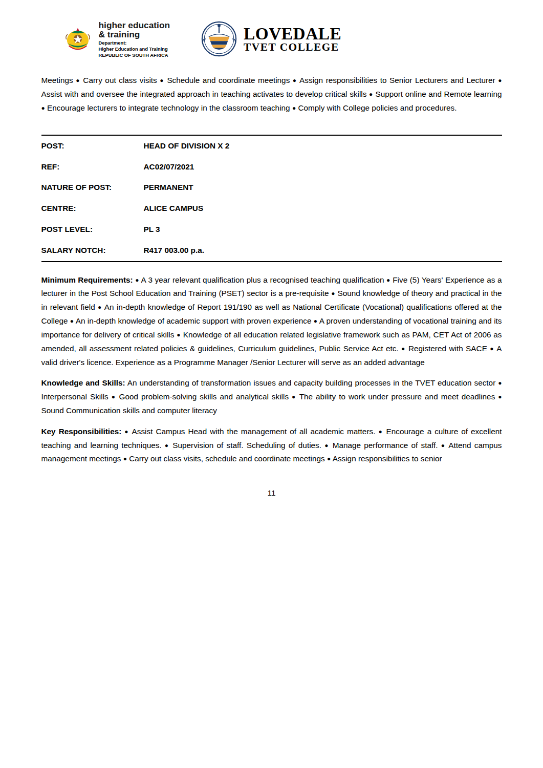higher education
& training Department: Higher Education and Training REPUBLIC OF SOUTH AFRICA
LOVEDALE TVET COLLEGE
Meetings ● Carry out class visits ● Schedule and coordinate meetings ● Assign responsibilities to Senior Lecturers and Lecturer ● Assist with and oversee the integrated approach in teaching activates to develop critical skills ● Support online and Remote learning ● Encourage lecturers to integrate technology in the classroom teaching ● Comply with College policies and procedures.
| POST: | HEAD OF DIVISION X 2 |
| REF: | AC02/07/2021 |
| NATURE OF POST: | PERMANENT |
| CENTRE: | ALICE CAMPUS |
| POST LEVEL: | PL 3 |
| SALARY NOTCH: | R417 003.00 p.a. |
Minimum Requirements: ● A 3 year relevant qualification plus a recognised teaching qualification ● Five (5) Years' Experience as a lecturer in the Post School Education and Training (PSET) sector is a pre-requisite ● Sound knowledge of theory and practical in the in relevant field ● An in-depth knowledge of Report 191/190 as well as National Certificate (Vocational) qualifications offered at the College ● An in-depth knowledge of academic support with proven experience ● A proven understanding of vocational training and its importance for delivery of critical skills ● Knowledge of all education related legislative framework such as PAM, CET Act of 2006 as amended, all assessment related policies & guidelines, Curriculum guidelines, Public Service Act etc. ● Registered with SACE ● A valid driver's licence. Experience as a Programme Manager /Senior Lecturer will serve as an added advantage
Knowledge and Skills: An understanding of transformation issues and capacity building processes in the TVET education sector ● Interpersonal Skills ● Good problem-solving skills and analytical skills ● The ability to work under pressure and meet deadlines ● Sound Communication skills and computer literacy
Key Responsibilities: ● Assist Campus Head with the management of all academic matters. ● Encourage a culture of excellent teaching and learning techniques. ● Supervision of staff. Scheduling of duties. ● Manage performance of staff. ● Attend campus management meetings ● Carry out class visits, schedule and coordinate meetings ● Assign responsibilities to senior
11